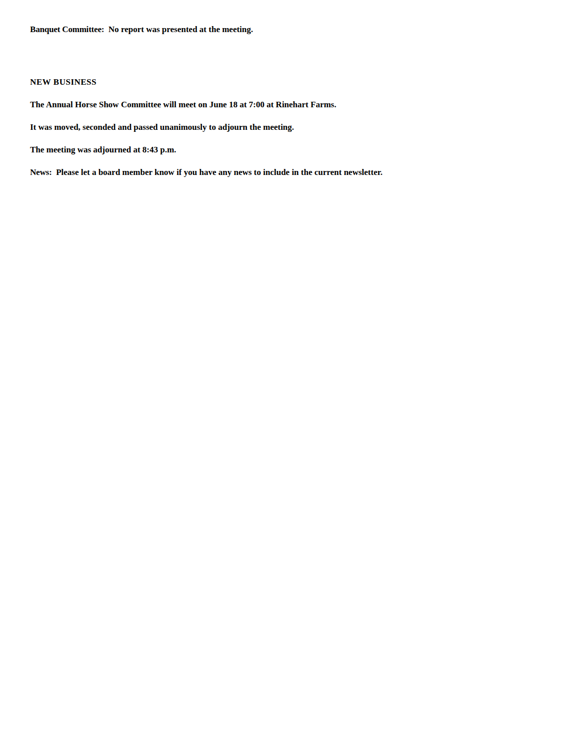Banquet Committee: No report was presented at the meeting.
NEW BUSINESS
The Annual Horse Show Committee will meet on June 18 at 7:00 at Rinehart Farms.
It was moved, seconded and passed unanimously to adjourn the meeting.
The meeting was adjourned at 8:43 p.m.
News: Please let a board member know if you have any news to include in the current newsletter.